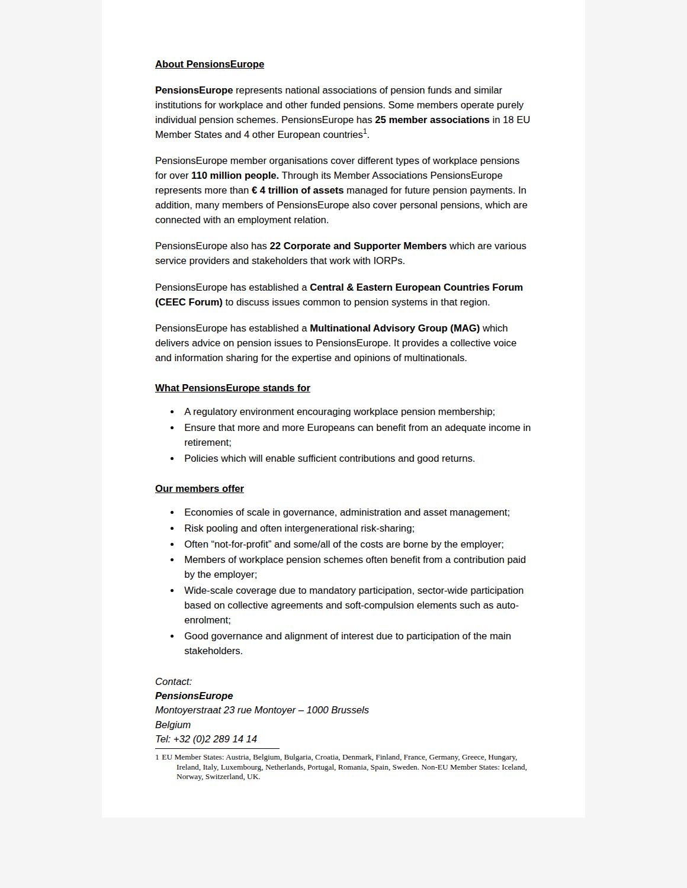About PensionsEurope
PensionsEurope represents national associations of pension funds and similar institutions for workplace and other funded pensions. Some members operate purely individual pension schemes. PensionsEurope has 25 member associations in 18 EU Member States and 4 other European countries1.
PensionsEurope member organisations cover different types of workplace pensions for over 110 million people. Through its Member Associations PensionsEurope represents more than € 4 trillion of assets managed for future pension payments. In addition, many members of PensionsEurope also cover personal pensions, which are connected with an employment relation.
PensionsEurope also has 22 Corporate and Supporter Members which are various service providers and stakeholders that work with IORPs.
PensionsEurope has established a Central & Eastern European Countries Forum (CEEC Forum) to discuss issues common to pension systems in that region.
PensionsEurope has established a Multinational Advisory Group (MAG) which delivers advice on pension issues to PensionsEurope. It provides a collective voice and information sharing for the expertise and opinions of multinationals.
What PensionsEurope stands for
A regulatory environment encouraging workplace pension membership;
Ensure that more and more Europeans can benefit from an adequate income in retirement;
Policies which will enable sufficient contributions and good returns.
Our members offer
Economies of scale in governance, administration and asset management;
Risk pooling and often intergenerational risk-sharing;
Often “not-for-profit” and some/all of the costs are borne by the employer;
Members of workplace pension schemes often benefit from a contribution paid by the employer;
Wide-scale coverage due to mandatory participation, sector-wide participation based on collective agreements and soft-compulsion elements such as auto-enrolment;
Good governance and alignment of interest due to participation of the main stakeholders.
Contact:
PensionsEurope
Montoyerstraat 23 rue Montoyer – 1000 Brussels
Belgium
Tel: +32 (0)2 289 14 14
1 EU Member States: Austria, Belgium, Bulgaria, Croatia, Denmark, Finland, France, Germany, Greece, Hungary,Ireland, Italy, Luxembourg, Netherlands, Portugal, Romania, Spain, Sweden. Non-EU Member States: Iceland, Norway, Switzerland, UK.